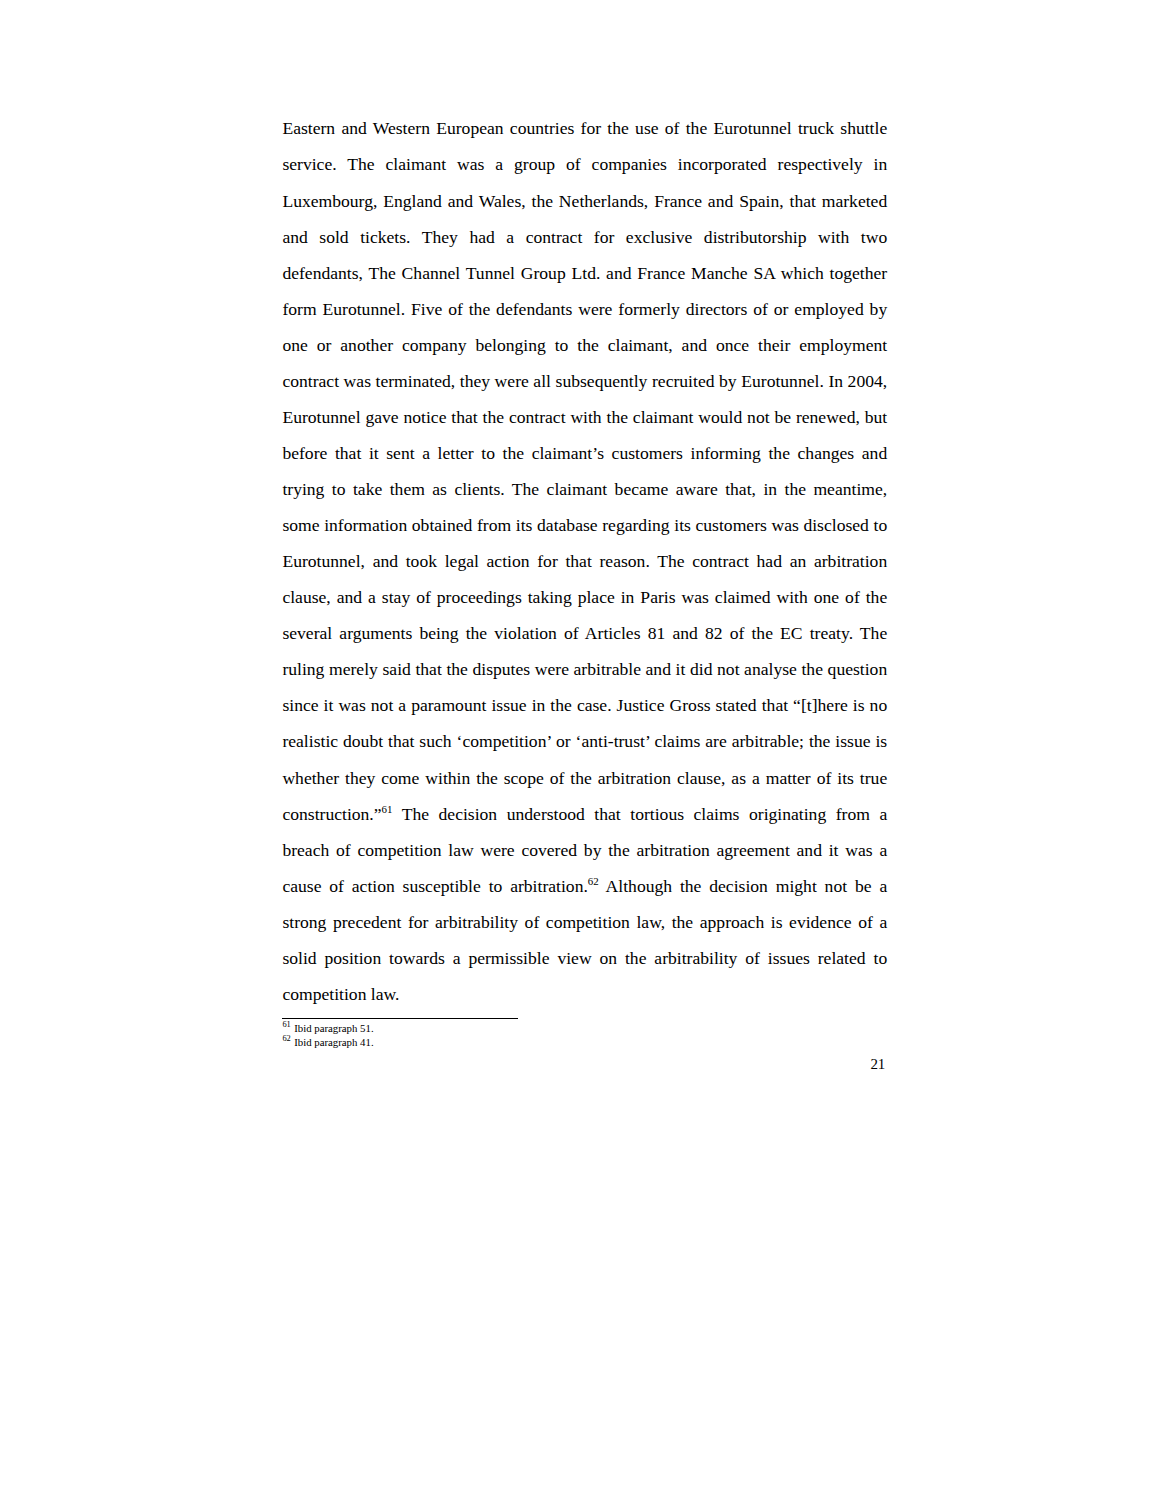Eastern and Western European countries for the use of the Eurotunnel truck shuttle service. The claimant was a group of companies incorporated respectively in Luxembourg, England and Wales, the Netherlands, France and Spain, that marketed and sold tickets. They had a contract for exclusive distributorship with two defendants, The Channel Tunnel Group Ltd. and France Manche SA which together form Eurotunnel. Five of the defendants were formerly directors of or employed by one or another company belonging to the claimant, and once their employment contract was terminated, they were all subsequently recruited by Eurotunnel. In 2004, Eurotunnel gave notice that the contract with the claimant would not be renewed, but before that it sent a letter to the claimant’s customers informing the changes and trying to take them as clients. The claimant became aware that, in the meantime, some information obtained from its database regarding its customers was disclosed to Eurotunnel, and took legal action for that reason. The contract had an arbitration clause, and a stay of proceedings taking place in Paris was claimed with one of the several arguments being the violation of Articles 81 and 82 of the EC treaty. The ruling merely said that the disputes were arbitrable and it did not analyse the question since it was not a paramount issue in the case. Justice Gross stated that “[t]here is no realistic doubt that such ‘competition’ or ‘anti-trust’ claims are arbitrable; the issue is whether they come within the scope of the arbitration clause, as a matter of its true construction.”61 The decision understood that tortious claims originating from a breach of competition law were covered by the arbitration agreement and it was a cause of action susceptible to arbitration.62 Although the decision might not be a strong precedent for arbitrability of competition law, the approach is evidence of a solid position towards a permissible view on the arbitrability of issues related to competition law.
61 Ibid paragraph 51.
62 Ibid paragraph 41.
21